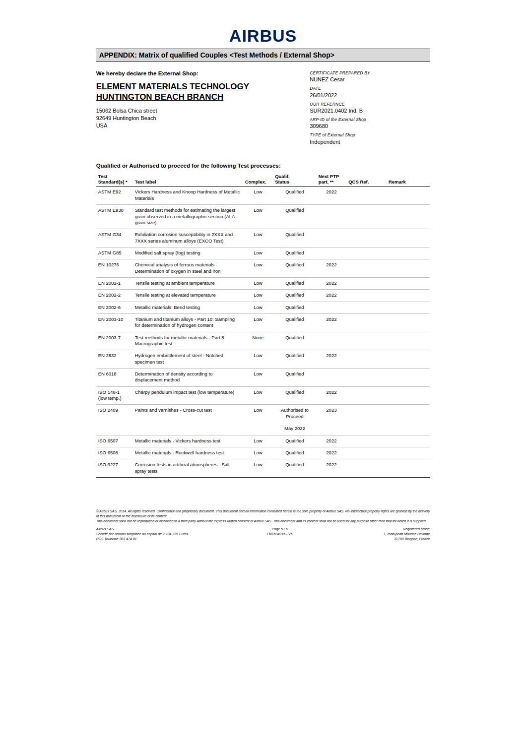AIRBUS
APPENDIX: Matrix of qualified Couples <Test Methods / External Shop>
We hereby declare the External Shop:
ELEMENT MATERIALS TECHNOLOGY HUNTINGTON BEACH BRANCH
15062 Bolsa Chica street
92649 Huntington Beach
USA
CERTIFICATE PREPARED BY
NUNEZ Cesar
DATE
26/01/2022
OUR REFERNCE
SUR2021.0402 Ind. B
ARP-ID of the External Shop
309680
TYPE of External Shop
Independent
Qualified or Authorised to proceed for the following Test processes:
| Test Standard(s) * | Test label | Complex. | Qualif. Status | Next PTP part. ** | QCS Ref. | Remark |
| --- | --- | --- | --- | --- | --- | --- |
| ASTM E92 | Vickers Hardness and Knoop Hardness of Metallic Materials | Low | Qualified | 2022 | | |
| ASTM E930 | Standard test methods for estimating the largest grain observed in a metallographic section (ALA grain size) | Low | Qualified | | | |
| ASTM G34 | Exfoliation corrosion susceptibility in 2XXX and 7XXX series aluminum alloys (EXCO Test) | Low | Qualified | | | |
| ASTM G85 | Modified salt spray (fog) testing | Low | Qualified | | | |
| EN 10276 | Chemical analysis of ferrous materials - Determination of oxygen in steel and iron | Low | Qualified | 2022 | | |
| EN 2002-1 | Tensile testing at ambient temperature | Low | Qualified | 2022 | | |
| EN 2002-2 | Tensile testing at elevated temperature | Low | Qualified | 2022 | | |
| EN 2002-6 | Metallic materials: Bend testing | Low | Qualified | | | |
| EN 2003-10 | Titanium and titanium alloys - Part 10: Sampling for determination of hydrogen content | Low | Qualified | 2022 | | |
| EN 2003-7 | Test methods for metallic materials - Part 8: Macrographic test | None | Qualified | | | |
| EN 2832 | Hydrogen embrittlement of steel - Notched specimen test | Low | Qualified | 2022 | | |
| EN 6018 | Determination of density according to displacement method | Low | Qualified | | | |
| ISO 148-1 (low temp.) | Charpy pendulum impact test (low temperature) | Low | Qualified | 2022 | | |
| ISO 2409 | Paints and varnishes - Cross-cut test | Low | Authorised to Proceed May 2022 | 2023 | | |
| ISO 6507 | Metallic materials - Vickers hardness test | Low | Qualified | 2022 | | |
| ISO 6508 | Metallic materials - Rockwell hardness test | Low | Qualified | 2022 | | |
| ISO 9227 | Corrosion tests in artificial atmospheres - Salt spray tests | Low | Qualified | 2022 | | |
© Airbus SAS, 2014. All rights reserved. Confidential and proprietary document. This document and all information contained herein is the sole property of Airbus SAS. No intellectual property rights are granted by the delivery of this document or the disclosure of its content.
This document shall not be reproduced or disclosed to a third party without the express written consent of Airbus SAS. This document and its content shall not be used for any purpose other than that for which it is supplied.
Airbus SAS
Société par actions simplifiée au capital de 2.704.375 Euros
RCS Toulouse 383 474 81
Page 5 / 6
FM1504915 - V5
Registered office:
1, rond-point Maurice Bellonte
31700 Blagnac, France